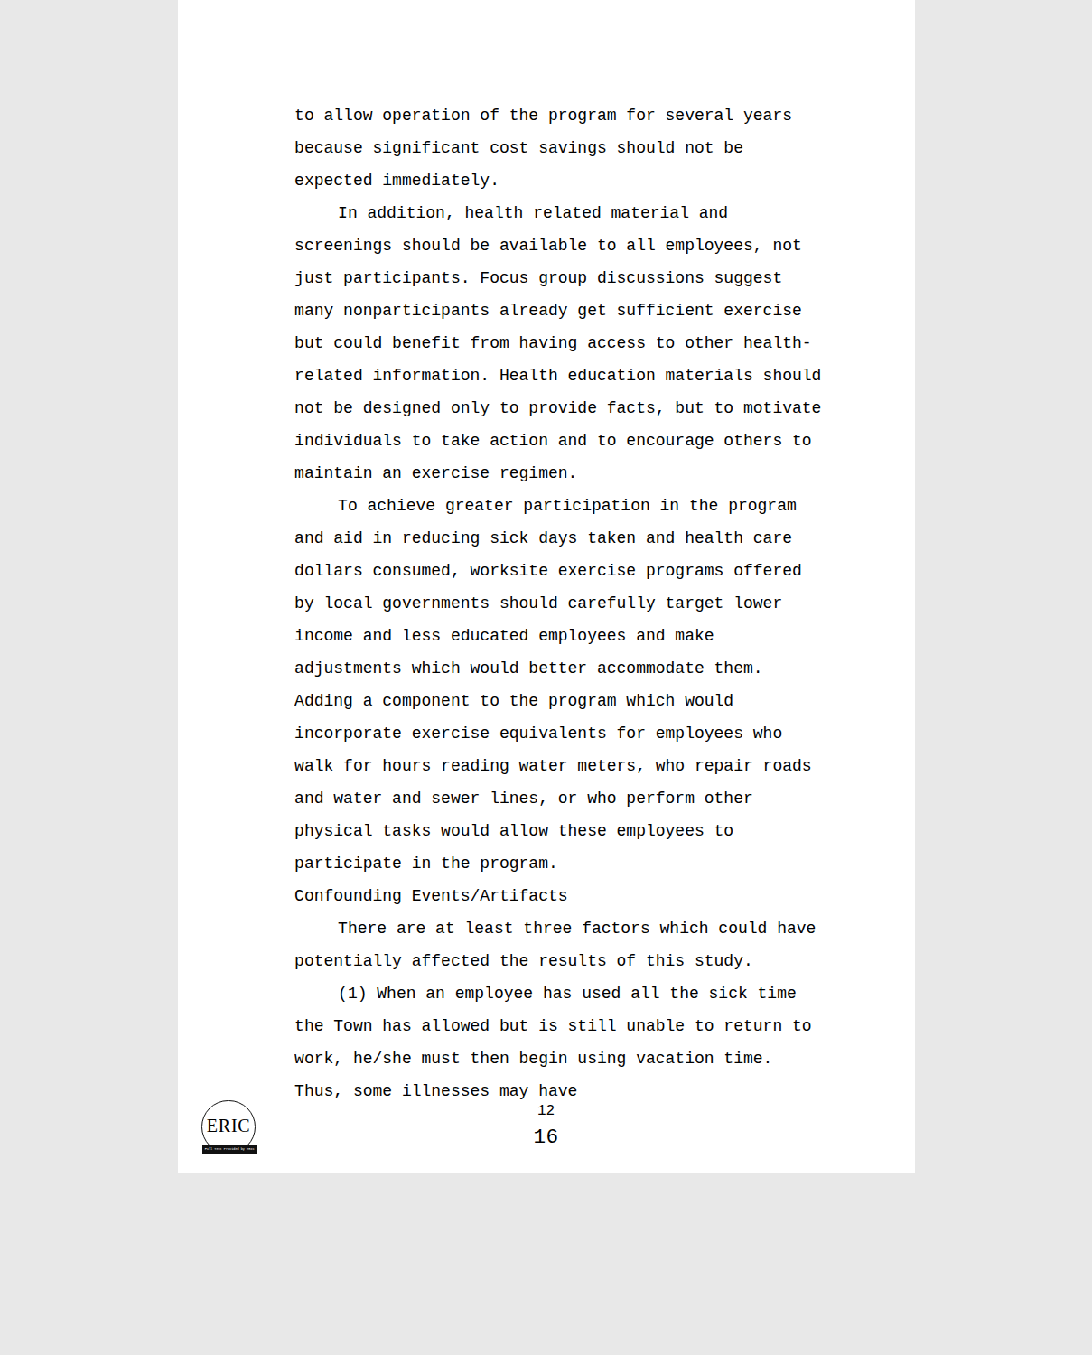to allow operation of the program for several years because significant cost savings should not be expected immediately.
In addition, health related material and screenings should be available to all employees, not just participants. Focus group discussions suggest many nonparticipants already get sufficient exercise but could benefit from having access to other health-related information. Health education materials should not be designed only to provide facts, but to motivate individuals to take action and to encourage others to maintain an exercise regimen.
To achieve greater participation in the program and aid in reducing sick days taken and health care dollars consumed, worksite exercise programs offered by local governments should carefully target lower income and less educated employees and make adjustments which would better accommodate them. Adding a component to the program which would incorporate exercise equivalents for employees who walk for hours reading water meters, who repair roads and water and sewer lines, or who perform other physical tasks would allow these employees to participate in the program.
Confounding Events/Artifacts
There are at least three factors which could have potentially affected the results of this study.
(1) When an employee has used all the sick time the Town has allowed but is still unable to return to work, he/she must then begin using vacation time. Thus, some illnesses may have
12
16
ERIC
Full Text Provided by ERIC